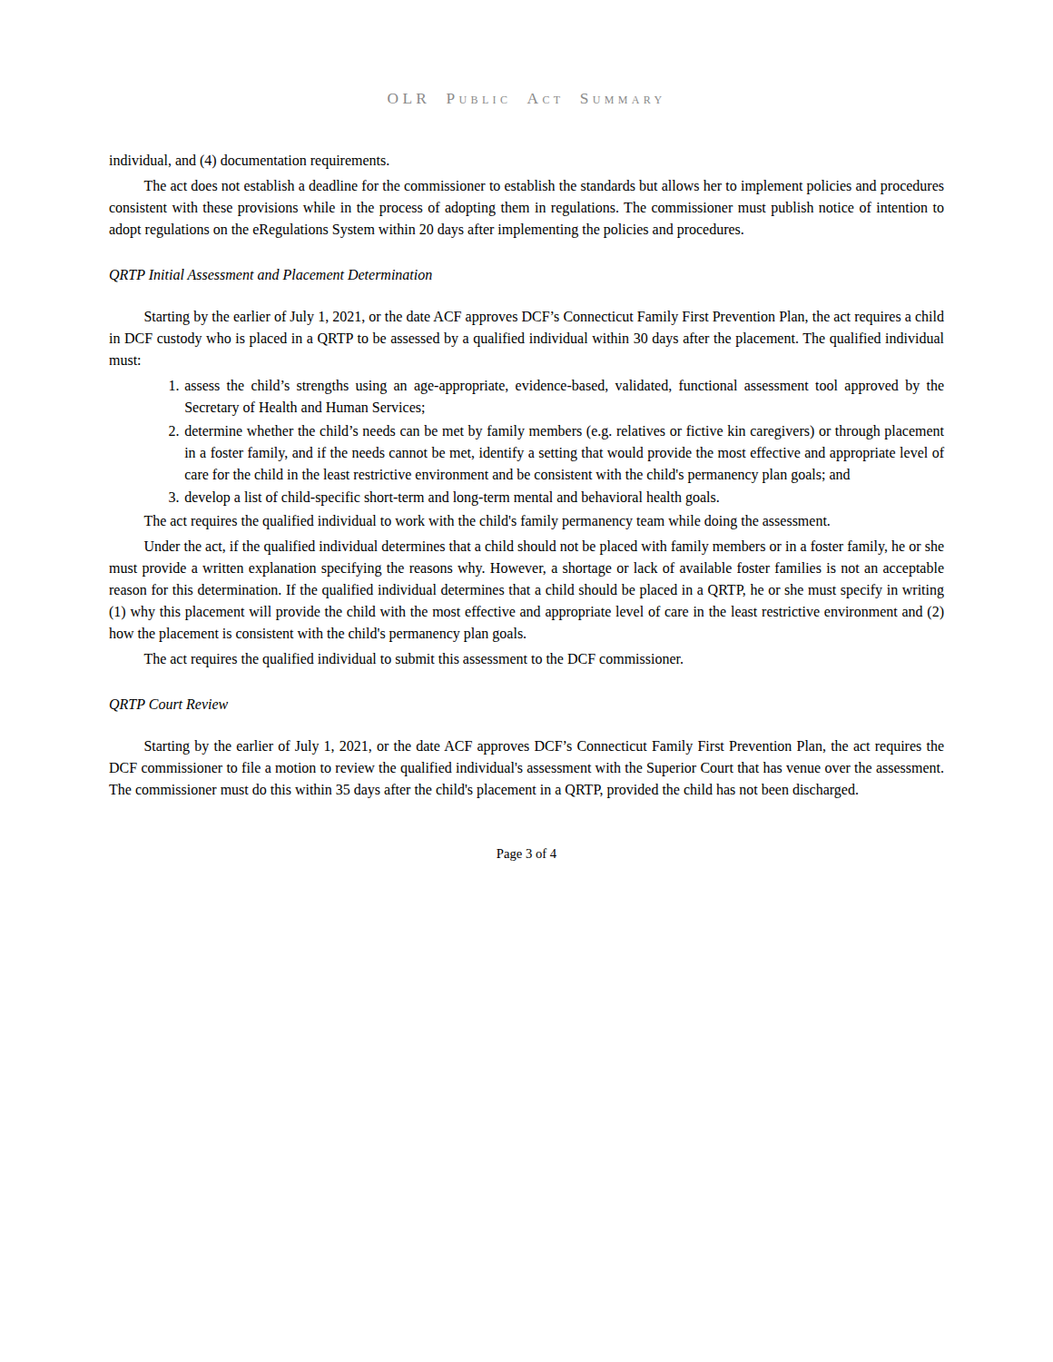OLR Public Act Summary
individual, and (4) documentation requirements.
The act does not establish a deadline for the commissioner to establish the standards but allows her to implement policies and procedures consistent with these provisions while in the process of adopting them in regulations. The commissioner must publish notice of intention to adopt regulations on the eRegulations System within 20 days after implementing the policies and procedures.
QRTP Initial Assessment and Placement Determination
Starting by the earlier of July 1, 2021, or the date ACF approves DCF’s Connecticut Family First Prevention Plan, the act requires a child in DCF custody who is placed in a QRTP to be assessed by a qualified individual within 30 days after the placement. The qualified individual must:
assess the child’s strengths using an age-appropriate, evidence-based, validated, functional assessment tool approved by the Secretary of Health and Human Services;
determine whether the child’s needs can be met by family members (e.g. relatives or fictive kin caregivers) or through placement in a foster family, and if the needs cannot be met, identify a setting that would provide the most effective and appropriate level of care for the child in the least restrictive environment and be consistent with the child's permanency plan goals; and
develop a list of child-specific short-term and long-term mental and behavioral health goals.
The act requires the qualified individual to work with the child's family permanency team while doing the assessment.
Under the act, if the qualified individual determines that a child should not be placed with family members or in a foster family, he or she must provide a written explanation specifying the reasons why. However, a shortage or lack of available foster families is not an acceptable reason for this determination. If the qualified individual determines that a child should be placed in a QRTP, he or she must specify in writing (1) why this placement will provide the child with the most effective and appropriate level of care in the least restrictive environment and (2) how the placement is consistent with the child's permanency plan goals.
The act requires the qualified individual to submit this assessment to the DCF commissioner.
QRTP Court Review
Starting by the earlier of July 1, 2021, or the date ACF approves DCF’s Connecticut Family First Prevention Plan, the act requires the DCF commissioner to file a motion to review the qualified individual's assessment with the Superior Court that has venue over the assessment. The commissioner must do this within 35 days after the child's placement in a QRTP, provided the child has not been discharged.
Page 3 of 4